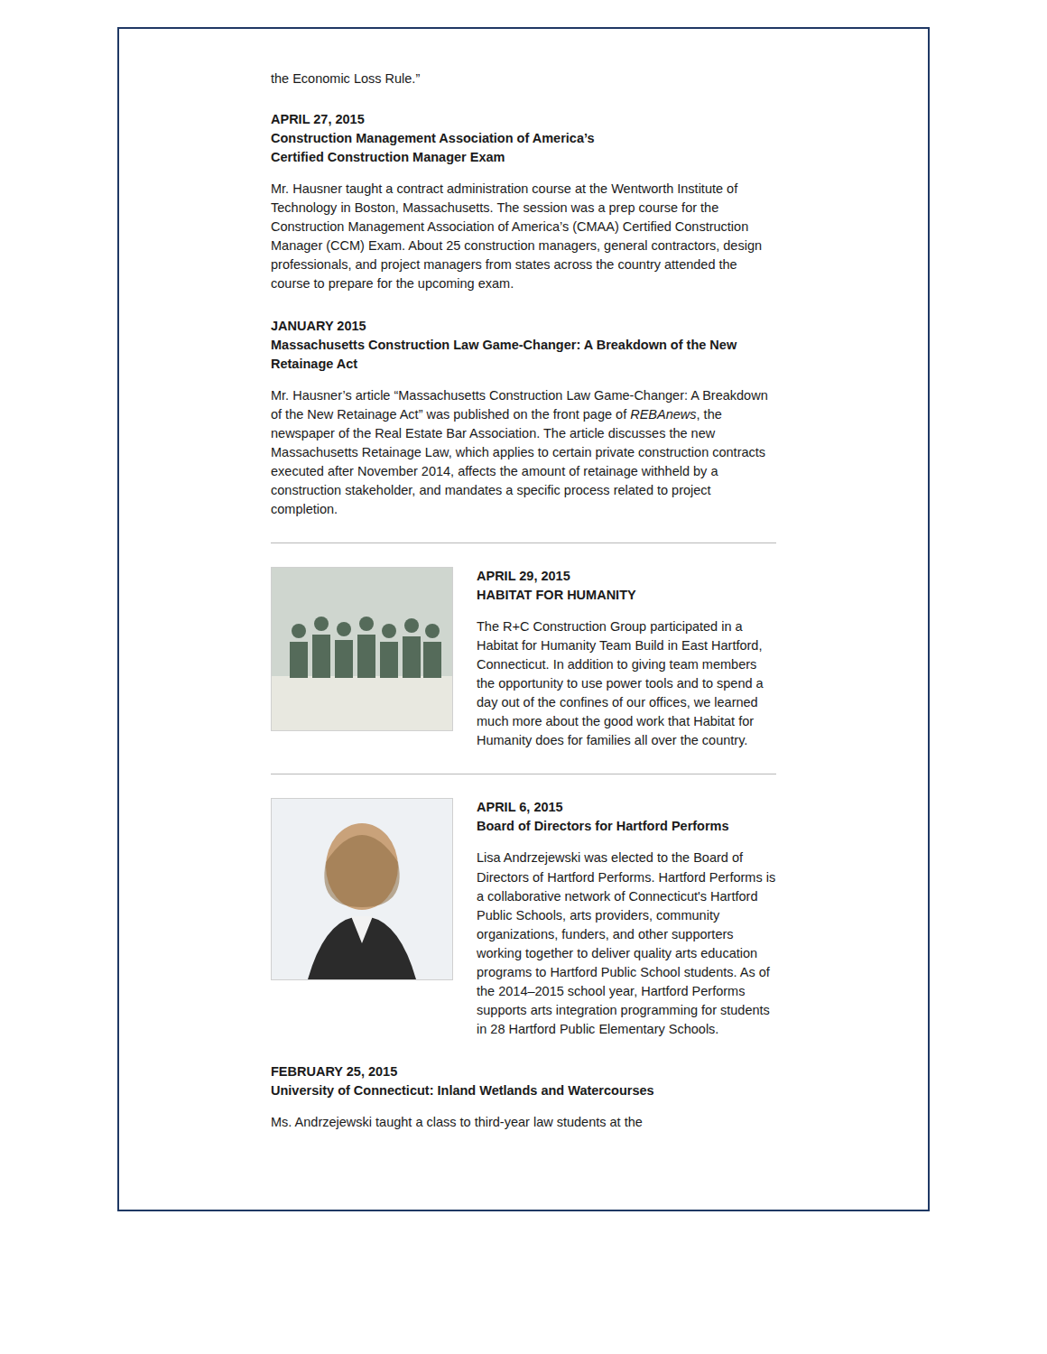the Economic Loss Rule.”
APRIL 27, 2015
Construction Management Association of America’s
Certified Construction Manager Exam
Mr. Hausner taught a contract administration course at the Wentworth Institute of Technology in Boston, Massachusetts. The session was a prep course for the Construction Management Association of America’s (CMAA) Certified Construction Manager (CCM) Exam. About 25 construction managers, general contractors, design professionals, and project managers from states across the country attended the course to prepare for the upcoming exam.
JANUARY 2015
Massachusetts Construction Law Game-Changer: A Breakdown of the New Retainage Act
Mr. Hausner’s article “Massachusetts Construction Law Game-Changer: A Breakdown of the New Retainage Act” was published on the front page of REBAnews, the newspaper of the Real Estate Bar Association. The article discusses the new Massachusetts Retainage Law, which applies to certain private construction contracts executed after November 2014, affects the amount of retainage withheld by a construction stakeholder, and mandates a specific process related to project completion.
APRIL 29, 2015
HABITAT FOR HUMANITY
The R+C Construction Group participated in a Habitat for Humanity Team Build in East Hartford, Connecticut. In addition to giving team members the opportunity to use power tools and to spend a day out of the confines of our offices, we learned much more about the good work that Habitat for Humanity does for families all over the country.
APRIL 6, 2015
Board of Directors for Hartford Performs
Lisa Andrzejewski was elected to the Board of Directors of Hartford Performs. Hartford Performs is a collaborative network of Connecticut's Hartford Public Schools, arts providers, community organizations, funders, and other supporters working together to deliver quality arts education programs to Hartford Public School students. As of the 2014–2015 school year, Hartford Performs supports arts integration programming for students in 28 Hartford Public Elementary Schools.
FEBRUARY 25, 2015
University of Connecticut: Inland Wetlands and Watercourses
Ms. Andrzejewski taught a class to third-year law students at the